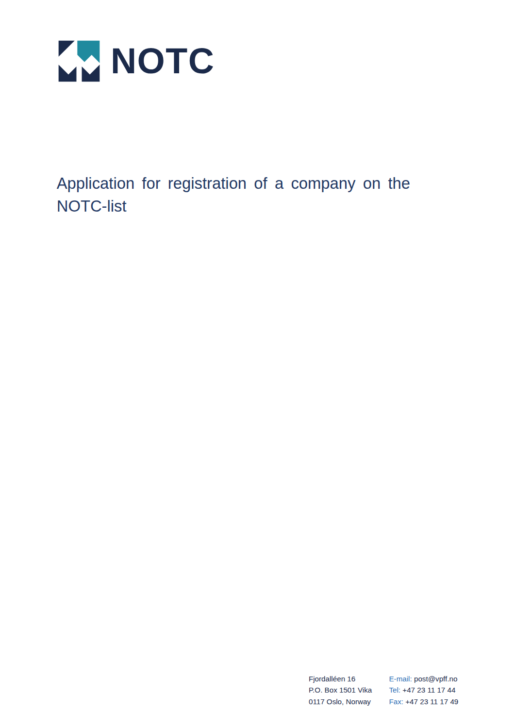NOTC
Application for registration of a company on the NOTC-list
Fjordalléen 16
P.O. Box 1501 Vika
0117 Oslo, Norway
E-mail: post@vpff.no
Tel: +47 23 11 17 44
Fax: +47 23 11 17 49